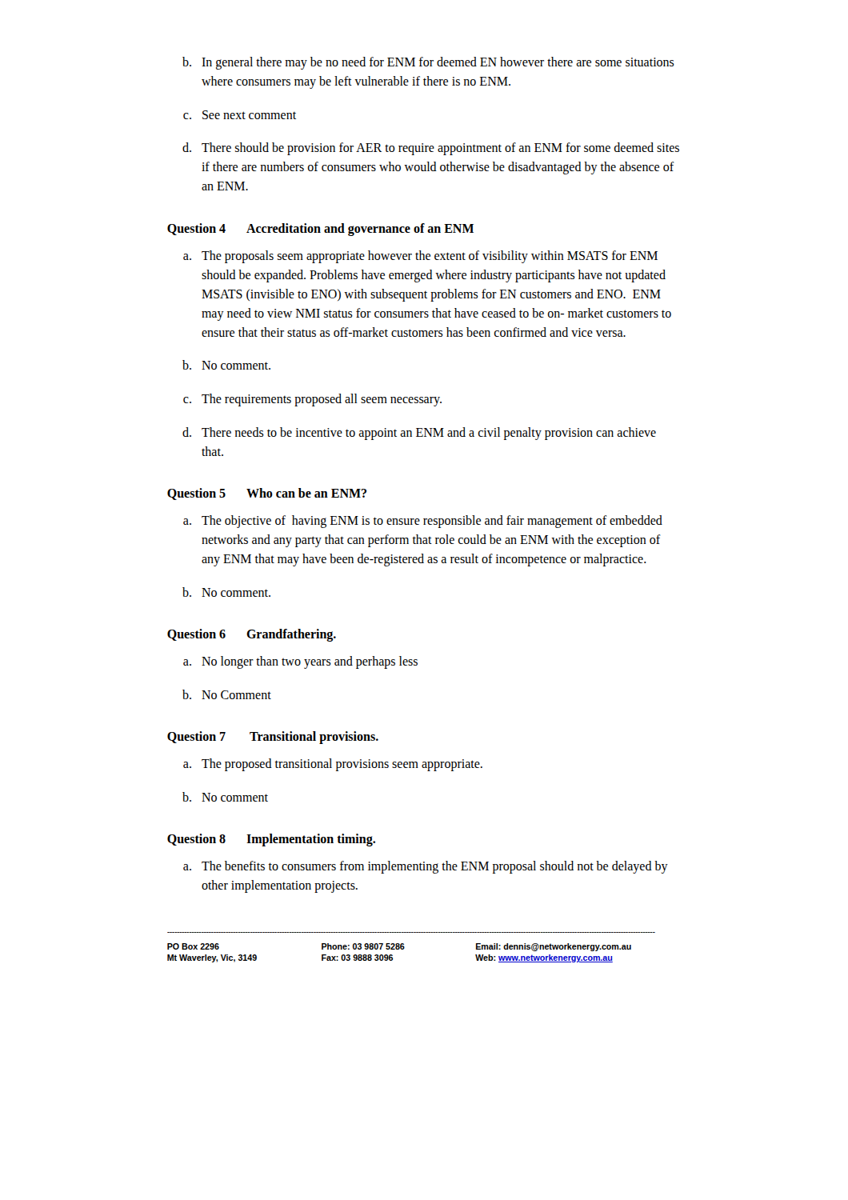In general there may be no need for ENM for deemed EN however there are some situations where consumers may be left vulnerable if there is no ENM.
See next comment
There should be provision for AER to require appointment of an ENM for some deemed sites if there are numbers of consumers who would otherwise be disadvantaged by the absence of an ENM.
Question 4 Accreditation and governance of an ENM
The proposals seem appropriate however the extent of visibility within MSATS for ENM should be expanded. Problems have emerged where industry participants have not updated MSATS (invisible to ENO) with subsequent problems for EN customers and ENO. ENM may need to view NMI status for consumers that have ceased to be on- market customers to ensure that their status as off-market customers has been confirmed and vice versa.
No comment.
The requirements proposed all seem necessary.
There needs to be incentive to appoint an ENM and a civil penalty provision can achieve that.
Question 5 Who can be an ENM?
The objective of having ENM is to ensure responsible and fair management of embedded networks and any party that can perform that role could be an ENM with the exception of any ENM that may have been de-registered as a result of incompetence or malpractice.
No comment.
Question 6 Grandfathering.
No longer than two years and perhaps less
No Comment
Question 7 Transitional provisions.
The proposed transitional provisions seem appropriate.
No comment
Question 8 Implementation timing.
The benefits to consumers from implementing the ENM proposal should not be delayed by other implementation projects.
--------------------------------------------------------------------------------------------------------------------------------------------------------------------------------------------------------
| PO Box 2296 | Phone: 03 9807 5286 | Email: dennis@networkenergy.com.au |
| Mt Waverley, Vic, 3149 | Fax: 03 9888 3096 | Web: www.networkenergy.com.au |